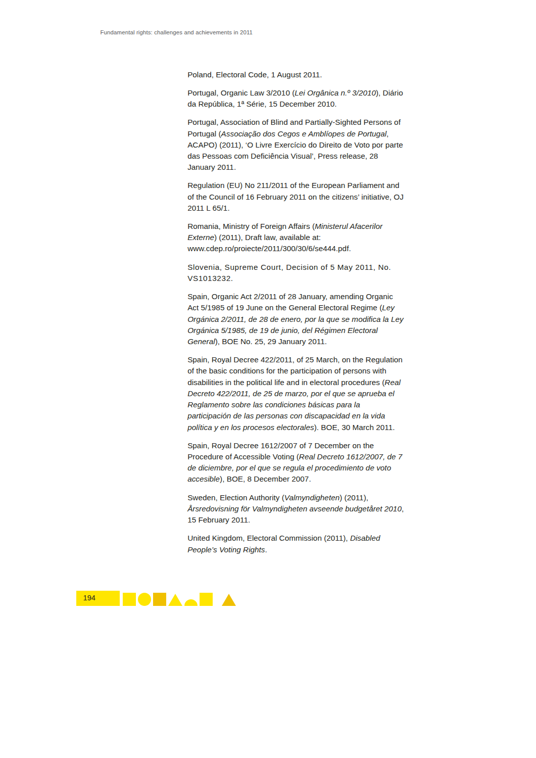Fundamental rights: challenges and achievements in 2011
Poland, Electoral Code, 1 August 2011.
Portugal, Organic Law 3/2010 (Lei Orgânica n.º 3/2010), Diário da República, 1ª Série, 15 December 2010.
Portugal, Association of Blind and Partially-Sighted Persons of Portugal (Associação dos Cegos e Amblíopes de Portugal, ACAPO) (2011), ‘O Livre Exercício do Direito de Voto por parte das Pessoas com Deficiência Visual’, Press release, 28 January 2011.
Regulation (EU) No 211/2011 of the European Parliament and of the Council of 16 February 2011 on the citizens’ initiative, OJ 2011 L 65/1.
Romania, Ministry of Foreign Affairs (Ministerul Afacerilor Externe) (2011), Draft law, available at: www.cdep.ro/proiecte/2011/300/30/6/se444.pdf.
Slovenia, Supreme Court, Decision of 5 May 2011, No. VS1013232.
Spain, Organic Act 2/2011 of 28 January, amending Organic Act 5/1985 of 19 June on the General Electoral Regime (Ley Orgánica 2/2011, de 28 de enero, por la que se modifica la Ley Orgánica 5/1985, de 19 de junio, del Régimen Electoral General), BOE No. 25, 29 January 2011.
Spain, Royal Decree 422/2011, of 25 March, on the Regulation of the basic conditions for the participation of persons with disabilities in the political life and in electoral procedures (Real Decreto 422/2011, de 25 de marzo, por el que se aprueba el Reglamento sobre las condiciones básicas para la participación de las personas con discapacidad en la vida política y en los procesos electorales). BOE, 30 March 2011.
Spain, Royal Decree 1612/2007 of 7 December on the Procedure of Accessible Voting (Real Decreto 1612/2007, de 7 de diciembre, por el que se regula el procedimiento de voto accesible), BOE, 8 December 2007.
Sweden, Election Authority (Valmyndigheten) (2011), Årsredovisning för Valmyndigheten avseende budgetåret 2010, 15 February 2011.
United Kingdom, Electoral Commission (2011), Disabled People’s Voting Rights.
194